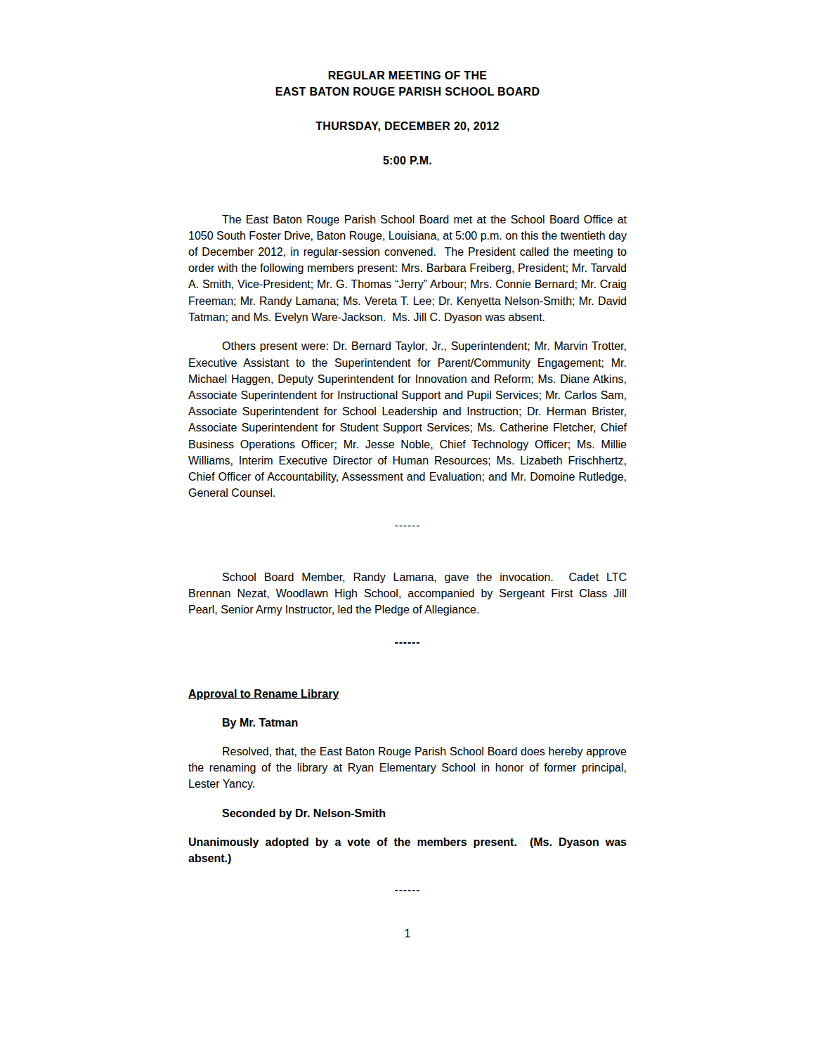REGULAR MEETING OF THE
EAST BATON ROUGE PARISH SCHOOL BOARD
THURSDAY, DECEMBER 20, 2012
5:00 P.M.
The East Baton Rouge Parish School Board met at the School Board Office at 1050 South Foster Drive, Baton Rouge, Louisiana, at 5:00 p.m. on this the twentieth day of December 2012, in regular-session convened. The President called the meeting to order with the following members present: Mrs. Barbara Freiberg, President; Mr. Tarvald A. Smith, Vice-President; Mr. G. Thomas “Jerry” Arbour; Mrs. Connie Bernard; Mr. Craig Freeman; Mr. Randy Lamana; Ms. Vereta T. Lee; Dr. Kenyetta Nelson-Smith; Mr. David Tatman; and Ms. Evelyn Ware-Jackson. Ms. Jill C. Dyason was absent.
Others present were: Dr. Bernard Taylor, Jr., Superintendent; Mr. Marvin Trotter, Executive Assistant to the Superintendent for Parent/Community Engagement; Mr. Michael Haggen, Deputy Superintendent for Innovation and Reform; Ms. Diane Atkins, Associate Superintendent for Instructional Support and Pupil Services; Mr. Carlos Sam, Associate Superintendent for School Leadership and Instruction; Dr. Herman Brister, Associate Superintendent for Student Support Services; Ms. Catherine Fletcher, Chief Business Operations Officer; Mr. Jesse Noble, Chief Technology Officer; Ms. Millie Williams, Interim Executive Director of Human Resources; Ms. Lizabeth Frischhertz, Chief Officer of Accountability, Assessment and Evaluation; and Mr. Domoine Rutledge, General Counsel.
------
School Board Member, Randy Lamana, gave the invocation. Cadet LTC Brennan Nezat, Woodlawn High School, accompanied by Sergeant First Class Jill Pearl, Senior Army Instructor, led the Pledge of Allegiance.
------
Approval to Rename Library
By Mr. Tatman
Resolved, that, the East Baton Rouge Parish School Board does hereby approve the renaming of the library at Ryan Elementary School in honor of former principal, Lester Yancy.
Seconded by Dr. Nelson-Smith
Unanimously adopted by a vote of the members present. (Ms. Dyason was absent.)
------
1